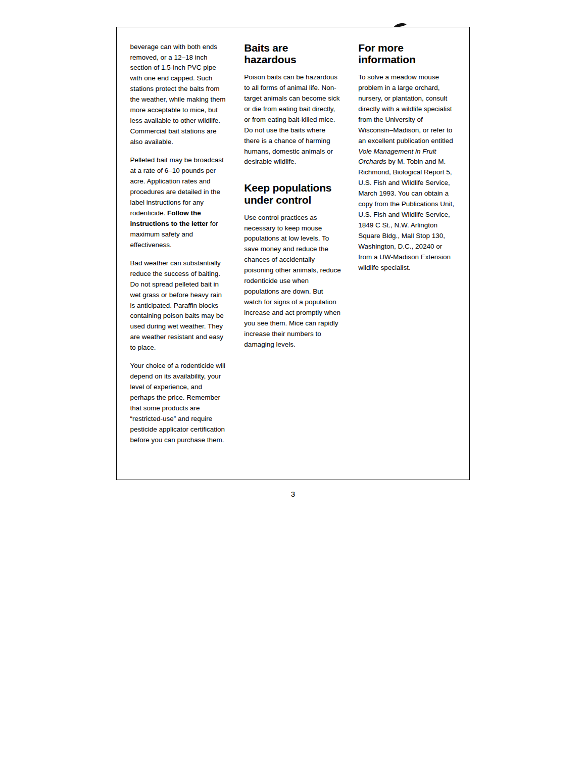beverage can with both ends removed, or a 12–18 inch section of 1.5-inch PVC pipe with one end capped. Such stations protect the baits from the weather, while making them more acceptable to mice, but less available to other wildlife. Commercial bait stations are also available.
Pelleted bait may be broadcast at a rate of 6–10 pounds per acre. Application rates and procedures are detailed in the label instructions for any rodenticide. Follow the instructions to the letter for maximum safety and effectiveness.
Bad weather can substantially reduce the success of baiting. Do not spread pelleted bait in wet grass or before heavy rain is anticipated. Paraffin blocks containing poison baits may be used during wet weather. They are weather resistant and easy to place.
Your choice of a rodenticide will depend on its availability, your level of experience, and perhaps the price. Remember that some products are “restricted-use” and require pesticide applicator certification before you can purchase them.
Baits are hazardous
Poison baits can be hazardous to all forms of animal life. Non-target animals can become sick or die from eating bait directly, or from eating bait-killed mice. Do not use the baits where there is a chance of harming humans, domestic animals or desirable wildlife.
Keep populations under control
Use control practices as necessary to keep mouse populations at low levels. To save money and reduce the chances of accidentally poisoning other animals, reduce rodenticide use when populations are down. But watch for signs of a population increase and act promptly when you see them. Mice can rapidly increase their numbers to damaging levels.
For more information
To solve a meadow mouse problem in a large orchard, nursery, or plantation, consult directly with a wildlife specialist from the University of Wisconsin–Madison, or refer to an excellent publication entitled Vole Management in Fruit Orchards by M. Tobin and M. Richmond, Biological Report 5, U.S. Fish and Wildlife Service, March 1993. You can obtain a copy from the Publications Unit, U.S. Fish and Wildlife Service, 1849 C St., N.W. Arlington Square Bldg., Mall Stop 130, Washington, D.C., 20240 or from a UW-Madison Extension wildlife specialist.
3